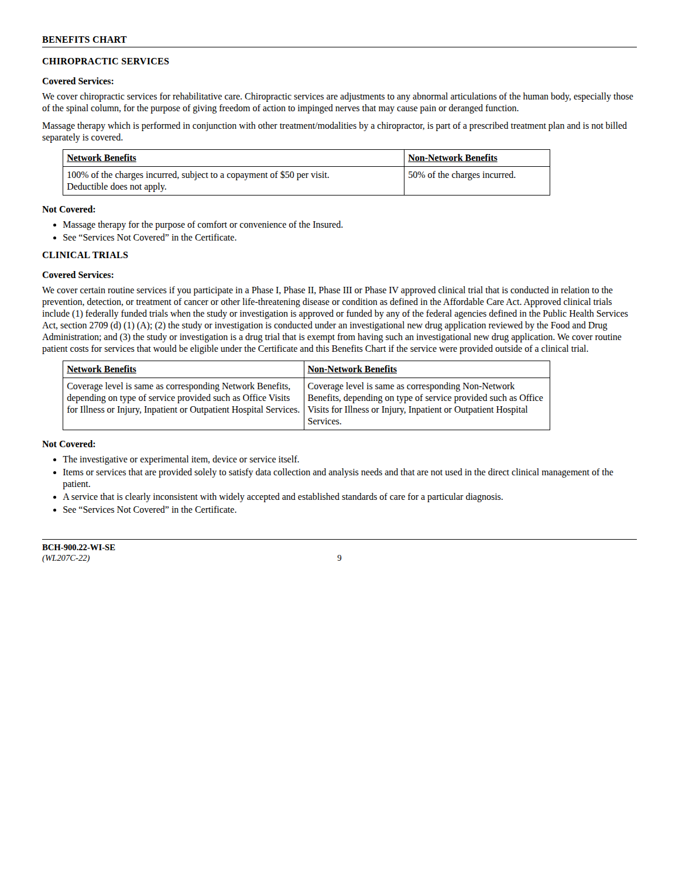BENEFITS CHART
CHIROPRACTIC SERVICES
Covered Services:
We cover chiropractic services for rehabilitative care. Chiropractic services are adjustments to any abnormal articulations of the human body, especially those of the spinal column, for the purpose of giving freedom of action to impinged nerves that may cause pain or deranged function.
Massage therapy which is performed in conjunction with other treatment/modalities by a chiropractor, is part of a prescribed treatment plan and is not billed separately is covered.
| Network Benefits | Non-Network Benefits |
| --- | --- |
| 100% of the charges incurred, subject to a copayment of $50 per visit. Deductible does not apply. | 50% of the charges incurred. |
Not Covered:
Massage therapy for the purpose of comfort or convenience of the Insured.
See “Services Not Covered” in the Certificate.
CLINICAL TRIALS
Covered Services:
We cover certain routine services if you participate in a Phase I, Phase II, Phase III or Phase IV approved clinical trial that is conducted in relation to the prevention, detection, or treatment of cancer or other life-threatening disease or condition as defined in the Affordable Care Act. Approved clinical trials include (1) federally funded trials when the study or investigation is approved or funded by any of the federal agencies defined in the Public Health Services Act, section 2709 (d) (1) (A); (2) the study or investigation is conducted under an investigational new drug application reviewed by the Food and Drug Administration; and (3) the study or investigation is a drug trial that is exempt from having such an investigational new drug application. We cover routine patient costs for services that would be eligible under the Certificate and this Benefits Chart if the service were provided outside of a clinical trial.
| Network Benefits | Non-Network Benefits |
| --- | --- |
| Coverage level is same as corresponding Network Benefits, depending on type of service provided such as Office Visits for Illness or Injury, Inpatient or Outpatient Hospital Services. | Coverage level is same as corresponding Non-Network Benefits, depending on type of service provided such as Office Visits for Illness or Injury, Inpatient or Outpatient Hospital Services. |
Not Covered:
The investigative or experimental item, device or service itself.
Items or services that are provided solely to satisfy data collection and analysis needs and that are not used in the direct clinical management of the patient.
A service that is clearly inconsistent with widely accepted and established standards of care for a particular diagnosis.
See “Services Not Covered” in the Certificate.
BCH-900.22-WI-SE
(WL207C-22)9